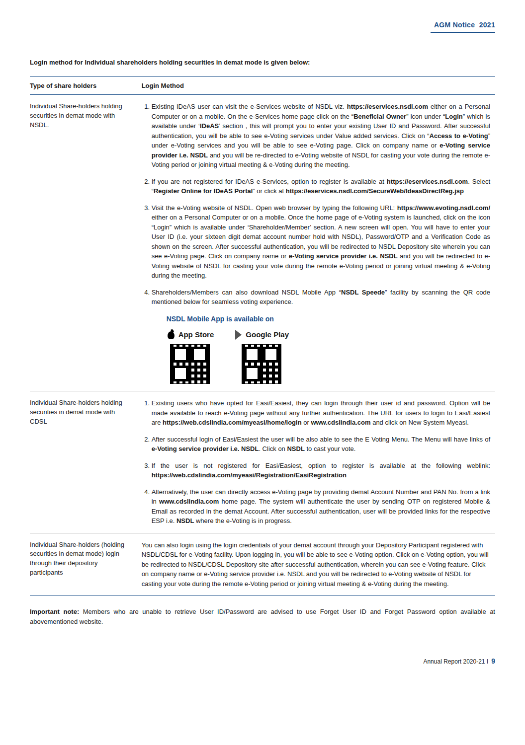AGM Notice 2021
Login method for Individual shareholders holding securities in demat mode is given below:
| Type of share holders | Login Method |
| --- | --- |
| Individual Share-holders holding securities in demat mode with NSDL. | Existing IDeAS user can visit the e-Services website of NSDL viz. https://eservices.nsdl.com either on a Personal Computer or on a mobile. On the e-Services home page click on the “ Beneficial Owner ” icon under “ Login ” which is available under ‘ IDeAS ’ section , this will prompt you to enter your existing User ID and Password. After successful authentication, you will be able to see e-Voting services under Value added services. Click on “ Access to e-Voting ” under e-Voting services and you will be able to see e-Voting page. Click on company name or e-Voting service provider i.e. NSDL and you will be re-directed to e-Voting website of NSDL for casting your vote during the remote e-Voting period or joining virtual meeting & e-Voting during the meeting. If you are not registered for IDeAS e-Services, option to register is available at https://eservices.nsdl.com . Select “ Register Online for IDeAS Portal ” or click at https://eservices.nsdl.com/SecureWeb/IdeasDirectReg.jsp Visit the e-Voting website of NSDL. Open web browser by typing the following URL: https://www.evoting.nsdl.com/ either on a Personal Computer or on a mobile. Once the home page of e-Voting system is launched, click on the icon “Login” which is available under ‘Shareholder/Member’ section. A new screen will open. You will have to enter your User ID (i.e. your sixteen digit demat account number hold with NSDL), Password/OTP and a Verification Code as shown on the screen. After successful authentication, you will be redirected to NSDL Depository site wherein you can see e-Voting page. Click on company name or e-Voting service provider i.e. NSDL and you will be redirected to e-Voting website of NSDL for casting your vote during the remote e-Voting period or joining virtual meeting & e-Voting during the meeting. Shareholders/Members can also download NSDL Mobile App “ NSDL Speede ” facility by scanning the QR code mentioned below for seamless voting experience. NSDL Mobile App is available on App Store Google Play |
| Individual Share-holders holding securities in demat mode with CDSL | Existing users who have opted for Easi/Easiest, they can login through their user id and password. Option will be made available to reach e-Voting page without any further authentication. The URL for users to login to Easi/Easiest are https://web.cdslindia.com/myeasi/home/login or www.cdslindia.com and click on New System Myeasi. After successful login of Easi/Easiest the user will be also able to see the E Voting Menu. The Menu will have links of e-Voting service provider i.e. NSDL . Click on NSDL to cast your vote. If the user is not registered for Easi/Easiest, option to register is available at the following weblink: https://web.cdslindia.com/myeasi/Registration/EasiRegistration Alternatively, the user can directly access e-Voting page by providing demat Account Number and PAN No. from a link in www.cdslindia.com home page. The system will authenticate the user by sending OTP on registered Mobile & Email as recorded in the demat Account. After successful authentication, user will be provided links for the respective ESP i.e. NSDL where the e-Voting is in progress. |
| Individual Share-holders (holding securities in demat mode) login through their depository participants | You can also login using the login credentials of your demat account through your Depository Participant registered with NSDL/CDSL for e-Voting facility. Upon logging in, you will be able to see e-Voting option. Click on e-Voting option, you will be redirected to NSDL/CDSL Depository site after successful authentication, wherein you can see e-Voting feature. Click on company name or e-Voting service provider i.e. NSDL and you will be redirected to e-Voting website of NSDL for casting your vote during the remote e-Voting period or joining virtual meeting & e-Voting during the meeting. |
Important note: Members who are unable to retrieve User ID/Password are advised to use Forget User ID and Forget Password option available at abovementioned website.
Annual Report 2020-21 I9